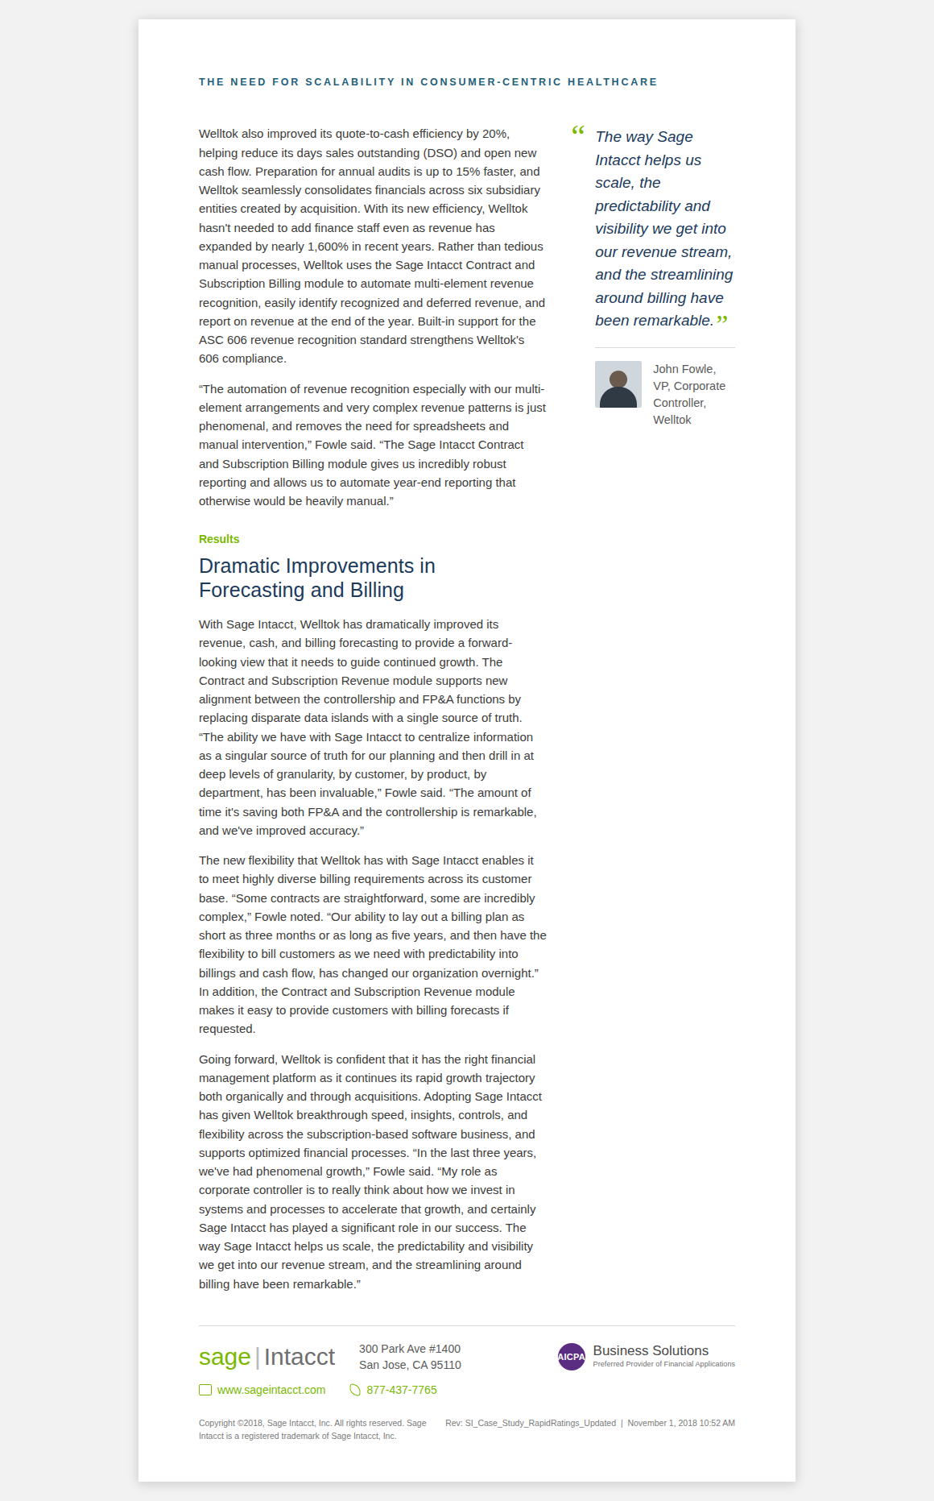The Need for Scalability in Consumer-Centric Healthcare
Welltok also improved its quote-to-cash efficiency by 20%, helping reduce its days sales outstanding (DSO) and open new cash flow. Preparation for annual audits is up to 15% faster, and Welltok seamlessly consolidates financials across six subsidiary entities created by acquisition. With its new efficiency, Welltok hasn't needed to add finance staff even as revenue has expanded by nearly 1,600% in recent years. Rather than tedious manual processes, Welltok uses the Sage Intacct Contract and Subscription Billing module to automate multi-element revenue recognition, easily identify recognized and deferred revenue, and report on revenue at the end of the year. Built-in support for the ASC 606 revenue recognition standard strengthens Welltok's 606 compliance.
“The automation of revenue recognition especially with our multi-element arrangements and very complex revenue patterns is just phenomenal, and removes the need for spreadsheets and manual intervention,” Fowle said. “The Sage Intacct Contract and Subscription Billing module gives us incredibly robust reporting and allows us to automate year-end reporting that otherwise would be heavily manual.”
Results
Dramatic Improvements in Forecasting and Billing
With Sage Intacct, Welltok has dramatically improved its revenue, cash, and billing forecasting to provide a forward-looking view that it needs to guide continued growth. The Contract and Subscription Revenue module supports new alignment between the controllership and FP&A functions by replacing disparate data islands with a single source of truth. “The ability we have with Sage Intacct to centralize information as a singular source of truth for our planning and then drill in at deep levels of granularity, by customer, by product, by department, has been invaluable,” Fowle said. “The amount of time it's saving both FP&A and the controllership is remarkable, and we've improved accuracy.”
The new flexibility that Welltok has with Sage Intacct enables it to meet highly diverse billing requirements across its customer base. “Some contracts are straightforward, some are incredibly complex,” Fowle noted. “Our ability to lay out a billing plan as short as three months or as long as five years, and then have the flexibility to bill customers as we need with predictability into billings and cash flow, has changed our organization overnight.” In addition, the Contract and Subscription Revenue module makes it easy to provide customers with billing forecasts if requested.
Going forward, Welltok is confident that it has the right financial management platform as it continues its rapid growth trajectory both organically and through acquisitions. Adopting Sage Intacct has given Welltok breakthrough speed, insights, controls, and flexibility across the subscription-based software business, and supports optimized financial processes. “In the last three years, we've had phenomenal growth,” Fowle said. “My role as corporate controller is to really think about how we invest in systems and processes to accelerate that growth, and certainly Sage Intacct has played a significant role in our success. The way Sage Intacct helps us scale, the predictability and visibility we get into our revenue stream, and the streamlining around billing have been remarkable.”
“ The way Sage Intacct helps us scale, the predictability and visibility we get into our revenue stream, and the streamlining around billing have been remarkable.”
John Fowle,
VP, Corporate Controller,
Welltok
sage|Intacct
300 Park Ave #1400
San Jose, CA 95110
AICPA
Business Solutions
Preferred Provider of Financial Applications
www.sageintacct.com 877-437-7765
Copyright ©2018, Sage Intacct, Inc. All rights reserved. Sage Intacct is a registered trademark of Sage Intacct, Inc.
Rev: SI_Case_Study_RapidRatings_Updated | November 1, 2018 10:52 AM